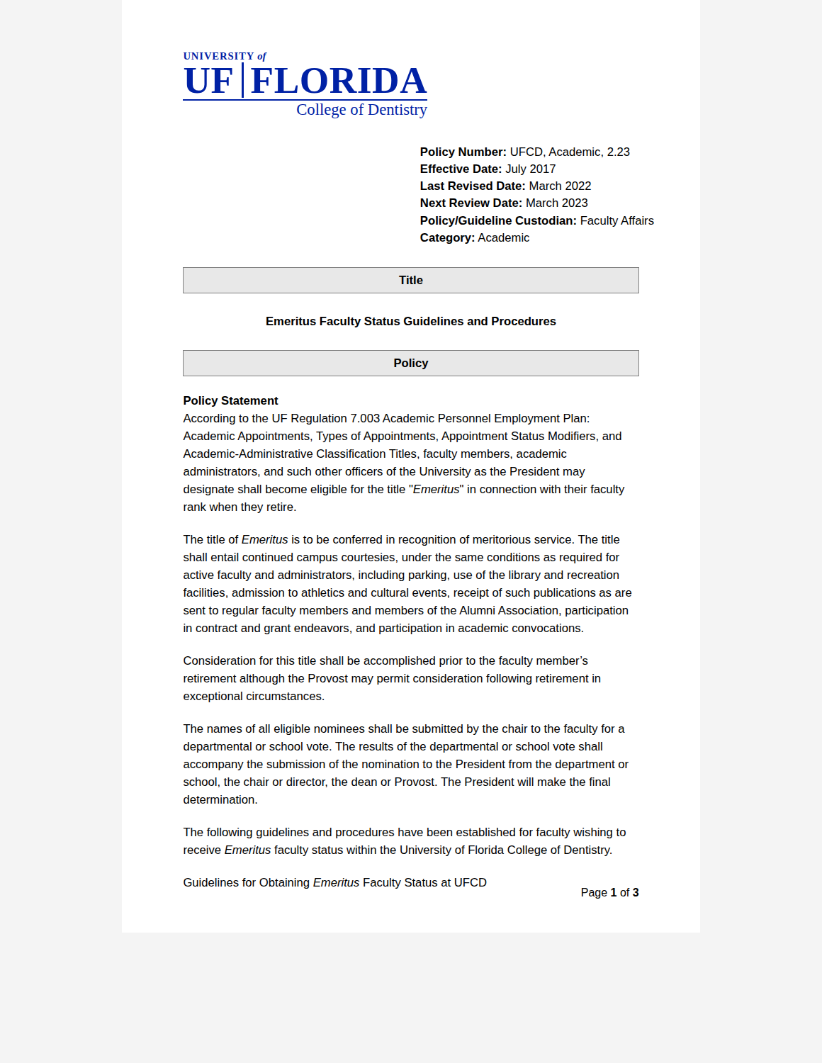University of
UF FLORIDA
College of Dentistry
Policy Number: UFCD, Academic, 2.23
Effective Date: July 2017
Last Revised Date: March 2022
Next Review Date: March 2023
Policy/Guideline Custodian: Faculty Affairs
Category: Academic
Title
Emeritus Faculty Status Guidelines and Procedures
Policy
Policy Statement
According to the UF Regulation 7.003 Academic Personnel Employment Plan: Academic Appointments, Types of Appointments, Appointment Status Modifiers, and Academic-Administrative Classification Titles, faculty members, academic administrators, and such other officers of the University as the President may designate shall become eligible for the title "Emeritus" in connection with their faculty rank when they retire.
The title of Emeritus is to be conferred in recognition of meritorious service. The title shall entail continued campus courtesies, under the same conditions as required for active faculty and administrators, including parking, use of the library and recreation facilities, admission to athletics and cultural events, receipt of such publications as are sent to regular faculty members and members of the Alumni Association, participation in contract and grant endeavors, and participation in academic convocations.
Consideration for this title shall be accomplished prior to the faculty member’s retirement although the Provost may permit consideration following retirement in exceptional circumstances.
The names of all eligible nominees shall be submitted by the chair to the faculty for a departmental or school vote. The results of the departmental or school vote shall accompany the submission of the nomination to the President from the department or school, the chair or director, the dean or Provost. The President will make the final determination.
The following guidelines and procedures have been established for faculty wishing to receive Emeritus faculty status within the University of Florida College of Dentistry.
Guidelines for Obtaining Emeritus Faculty Status at UFCD
Page 1 of 3